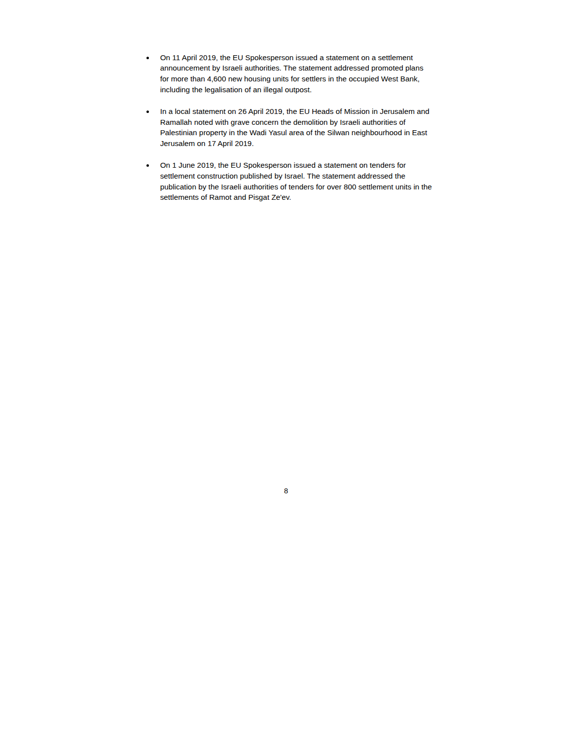On 11 April 2019, the EU Spokesperson issued a statement on a settlement announcement by Israeli authorities. The statement addressed promoted plans for more than 4,600 new housing units for settlers in the occupied West Bank, including the legalisation of an illegal outpost.
In a local statement on 26 April 2019, the EU Heads of Mission in Jerusalem and Ramallah noted with grave concern the demolition by Israeli authorities of Palestinian property in the Wadi Yasul area of the Silwan neighbourhood in East Jerusalem on 17 April 2019.
On 1 June 2019, the EU Spokesperson issued a statement on tenders for settlement construction published by Israel. The statement addressed the publication by the Israeli authorities of tenders for over 800 settlement units in the settlements of Ramot and Pisgat Ze'ev.
8